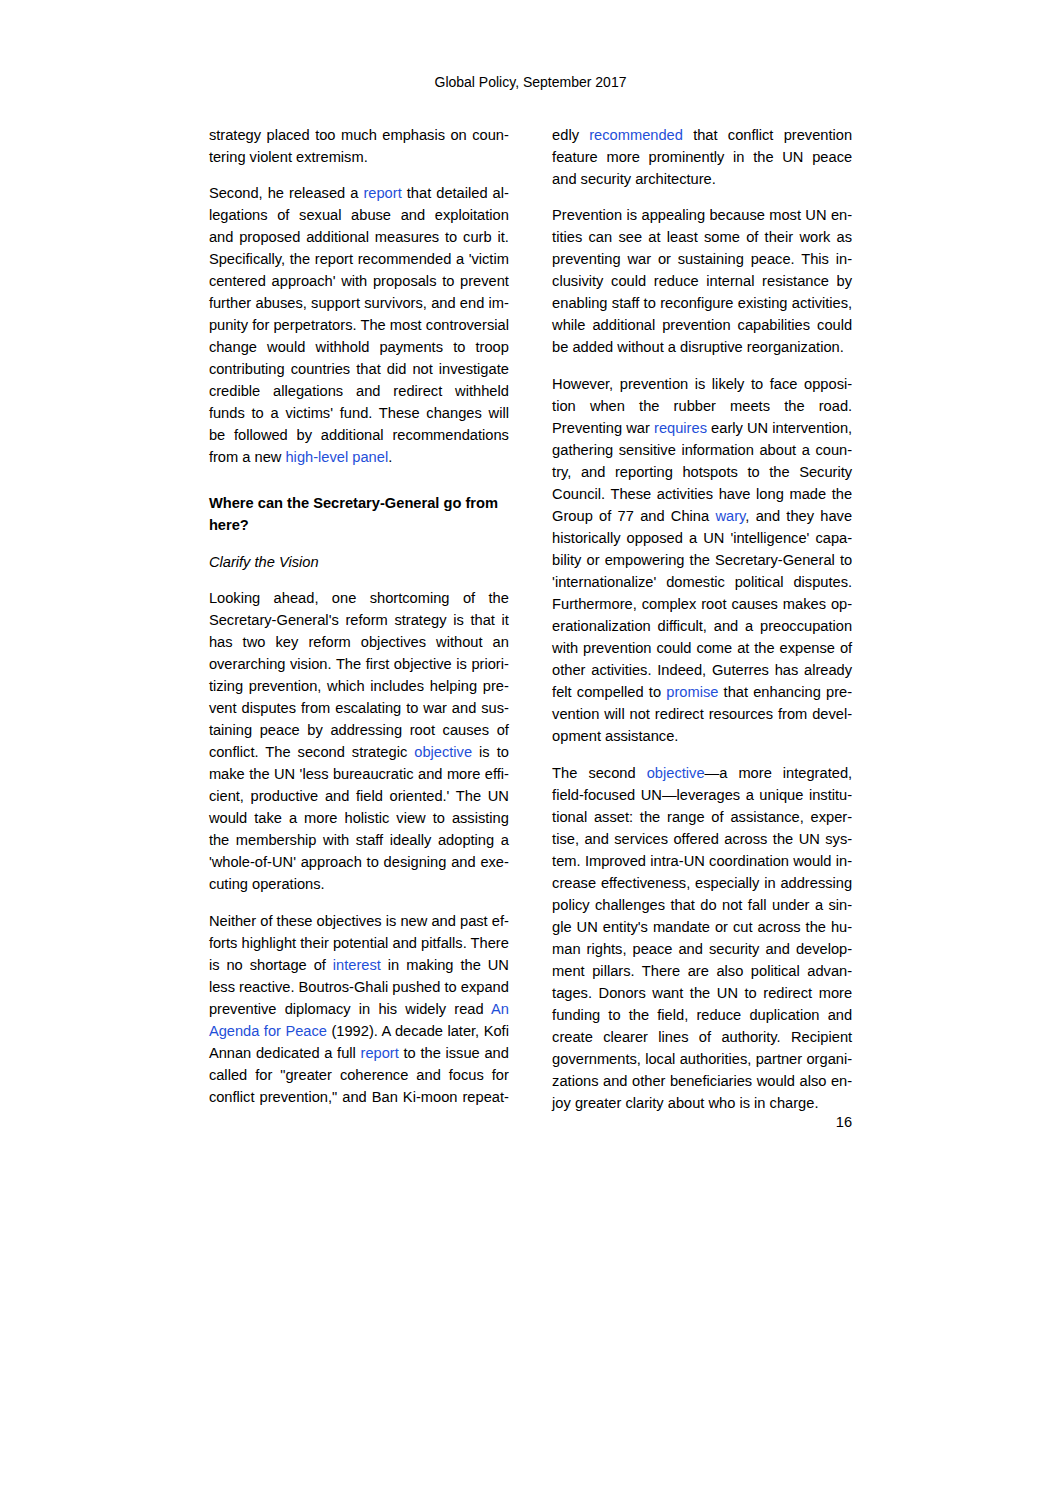Global Policy, September 2017
strategy placed too much emphasis on countering violent extremism.
Second, he released a report that detailed allegations of sexual abuse and exploitation and proposed additional measures to curb it. Specifically, the report recommended a 'victim centered approach' with proposals to prevent further abuses, support survivors, and end impunity for perpetrators. The most controversial change would withhold payments to troop contributing countries that did not investigate credible allegations and redirect withheld funds to a victims' fund. These changes will be followed by additional recommendations from a new high-level panel.
Where can the Secretary-General go from here?
Clarify the Vision
Looking ahead, one shortcoming of the Secretary-General's reform strategy is that it has two key reform objectives without an overarching vision. The first objective is prioritizing prevention, which includes helping prevent disputes from escalating to war and sustaining peace by addressing root causes of conflict. The second strategic objective is to make the UN 'less bureaucratic and more efficient, productive and field oriented.' The UN would take a more holistic view to assisting the membership with staff ideally adopting a 'whole-of-UN' approach to designing and executing operations.
Neither of these objectives is new and past efforts highlight their potential and pitfalls. There is no shortage of interest in making the UN less reactive. Boutros-Ghali pushed to expand preventive diplomacy in his widely read An Agenda for Peace (1992). A decade later, Kofi Annan dedicated a full report to the issue and called for "greater coherence and focus for conflict prevention," and Ban Ki-moon repeatedly recommended that conflict prevention feature more prominently in the UN peace and security architecture.
Prevention is appealing because most UN entities can see at least some of their work as preventing war or sustaining peace. This inclusivity could reduce internal resistance by enabling staff to reconfigure existing activities, while additional prevention capabilities could be added without a disruptive reorganization.
However, prevention is likely to face opposition when the rubber meets the road. Preventing war requires early UN intervention, gathering sensitive information about a country, and reporting hotspots to the Security Council. These activities have long made the Group of 77 and China wary, and they have historically opposed a UN 'intelligence' capability or empowering the Secretary-General to 'internationalize' domestic political disputes. Furthermore, complex root causes makes operationalization difficult, and a preoccupation with prevention could come at the expense of other activities. Indeed, Guterres has already felt compelled to promise that enhancing prevention will not redirect resources from development assistance.
The second objective—a more integrated, field-focused UN—leverages a unique institutional asset: the range of assistance, expertise, and services offered across the UN system. Improved intra-UN coordination would increase effectiveness, especially in addressing policy challenges that do not fall under a single UN entity's mandate or cut across the human rights, peace and security and development pillars. There are also political advantages. Donors want the UN to redirect more funding to the field, reduce duplication and create clearer lines of authority. Recipient governments, local authorities, partner organizations and other beneficiaries would also enjoy greater clarity about who is in charge.
16